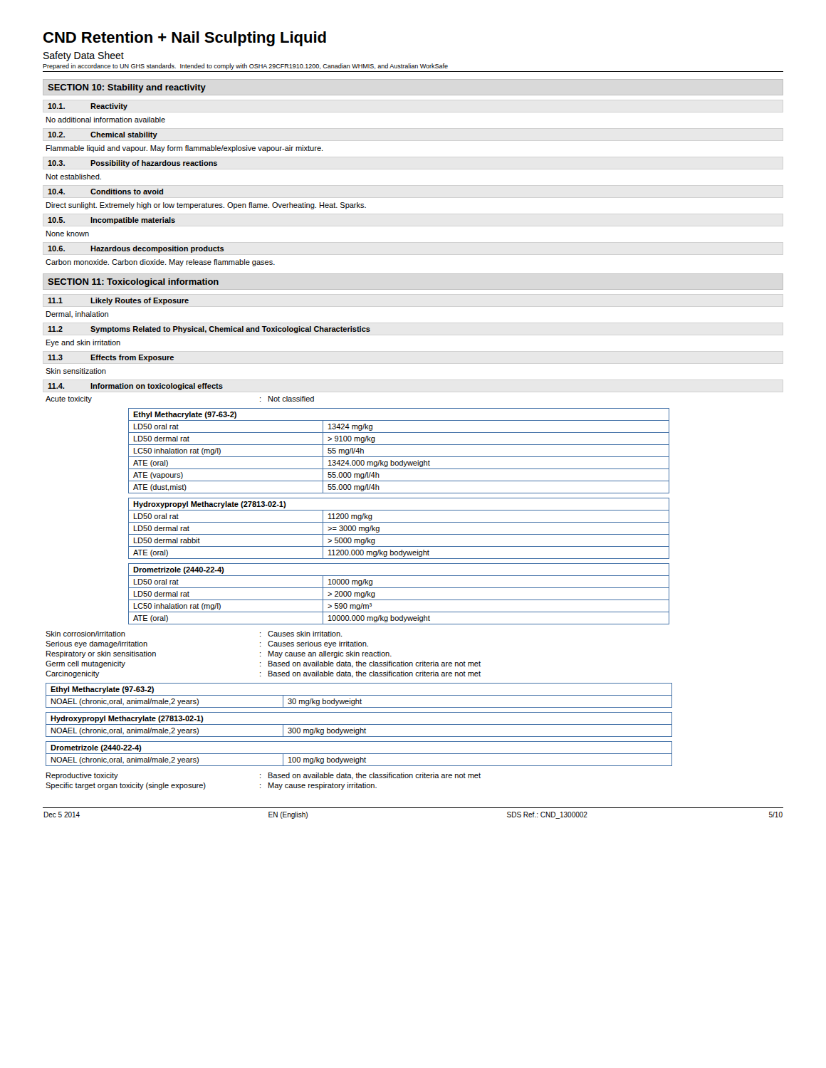CND Retention + Nail Sculpting Liquid
Safety Data Sheet
Prepared in accordance to UN GHS standards. Intended to comply with OSHA 29CFR1910.1200, Canadian WHMIS, and Australian WorkSafe
SECTION 10: Stability and reactivity
10.1. Reactivity
No additional information available
10.2. Chemical stability
Flammable liquid and vapour. May form flammable/explosive vapour-air mixture.
10.3. Possibility of hazardous reactions
Not established.
10.4. Conditions to avoid
Direct sunlight. Extremely high or low temperatures. Open flame. Overheating. Heat. Sparks.
10.5. Incompatible materials
None known
10.6. Hazardous decomposition products
Carbon monoxide. Carbon dioxide. May release flammable gases.
SECTION 11: Toxicological information
11.1 Likely Routes of Exposure
Dermal, inhalation
11.2 Symptoms Related to Physical, Chemical and Toxicological Characteristics
Eye and skin irritation
11.3 Effects from Exposure
Skin sensitization
11.4. Information on toxicological effects
| Acute toxicity | : | Not classified |
| Ethyl Methacrylate (97-63-2) |
| LD50 oral rat | 13424 mg/kg |
| LD50 dermal rat | > 9100 mg/kg |
| LC50 inhalation rat (mg/l) | 55 mg/l/4h |
| ATE (oral) | 13424.000 mg/kg bodyweight |
| ATE (vapours) | 55.000 mg/l/4h |
| ATE (dust,mist) | 55.000 mg/l/4h |
| Hydroxypropyl Methacrylate (27813-02-1) |
| LD50 oral rat | 11200 mg/kg |
| LD50 dermal rat | >= 3000 mg/kg |
| LD50 dermal rabbit | > 5000 mg/kg |
| ATE (oral) | 11200.000 mg/kg bodyweight |
| Drometrizole (2440-22-4) |
| LD50 oral rat | 10000 mg/kg |
| LD50 dermal rat | > 2000 mg/kg |
| LC50 inhalation rat (mg/l) | > 590 mg/m³ |
| ATE (oral) | 10000.000 mg/kg bodyweight |
| Skin corrosion/irritation | : | Causes skin irritation. |
| Serious eye damage/irritation | : | Causes serious eye irritation. |
| Respiratory or skin sensitisation | : | May cause an allergic skin reaction. |
| Germ cell mutagenicity | : | Based on available data, the classification criteria are not met |
| Carcinogenicity | : | Based on available data, the classification criteria are not met |
| Ethyl Methacrylate (97-63-2) |
| NOAEL (chronic,oral, animal/male,2 years) | 30 mg/kg bodyweight |
| Hydroxypropyl Methacrylate (27813-02-1) |
| NOAEL (chronic,oral, animal/male,2 years) | 300 mg/kg bodyweight |
| Drometrizole (2440-22-4) |
| NOAEL (chronic,oral, animal/male,2 years) | 100 mg/kg bodyweight |
| Reproductive toxicity | : | Based on available data, the classification criteria are not met |
| Specific target organ toxicity (single exposure) | : | May cause respiratory irritation. |
| Dec 5 2014 | EN (English) | SDS Ref.: CND_1300002 | 5/10 |